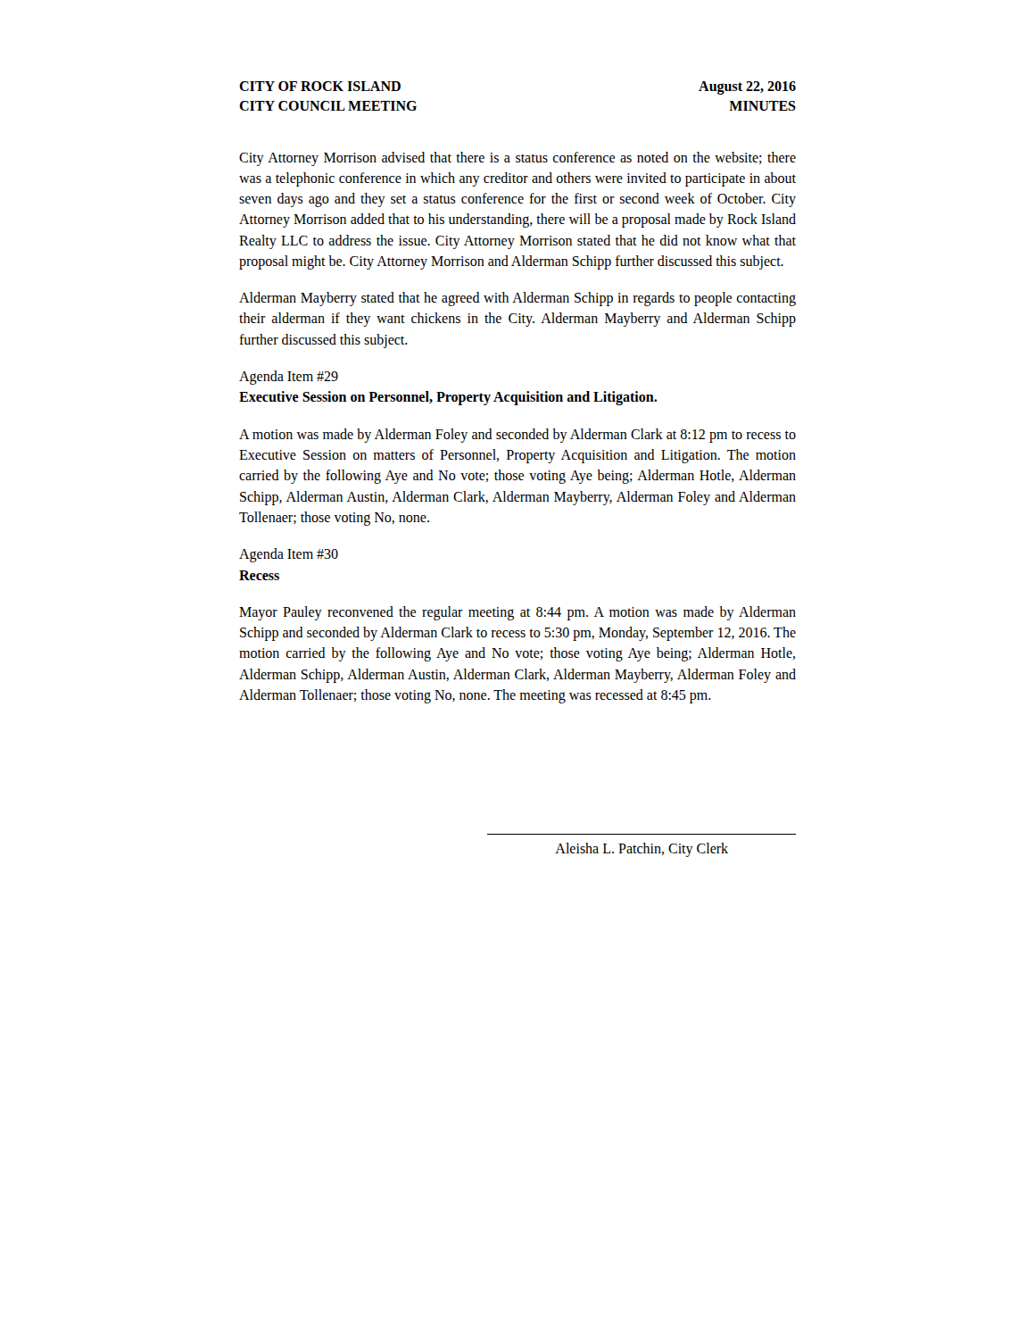CITY OF ROCK ISLAND
CITY COUNCIL MEETING
August 22, 2016
MINUTES
City Attorney Morrison advised that there is a status conference as noted on the website; there was a telephonic conference in which any creditor and others were invited to participate in about seven days ago and they set a status conference for the first or second week of October. City Attorney Morrison added that to his understanding, there will be a proposal made by Rock Island Realty LLC to address the issue. City Attorney Morrison stated that he did not know what that proposal might be. City Attorney Morrison and Alderman Schipp further discussed this subject.
Alderman Mayberry stated that he agreed with Alderman Schipp in regards to people contacting their alderman if they want chickens in the City. Alderman Mayberry and Alderman Schipp further discussed this subject.
Agenda Item #29
Executive Session on Personnel, Property Acquisition and Litigation.
A motion was made by Alderman Foley and seconded by Alderman Clark at 8:12 pm to recess to Executive Session on matters of Personnel, Property Acquisition and Litigation. The motion carried by the following Aye and No vote; those voting Aye being; Alderman Hotle, Alderman Schipp, Alderman Austin, Alderman Clark, Alderman Mayberry, Alderman Foley and Alderman Tollenaer; those voting No, none.
Agenda Item #30
Recess
Mayor Pauley reconvened the regular meeting at 8:44 pm. A motion was made by Alderman Schipp and seconded by Alderman Clark to recess to 5:30 pm, Monday, September 12, 2016. The motion carried by the following Aye and No vote; those voting Aye being; Alderman Hotle, Alderman Schipp, Alderman Austin, Alderman Clark, Alderman Mayberry, Alderman Foley and Alderman Tollenaer; those voting No, none. The meeting was recessed at 8:45 pm.
Aleisha L. Patchin, City Clerk